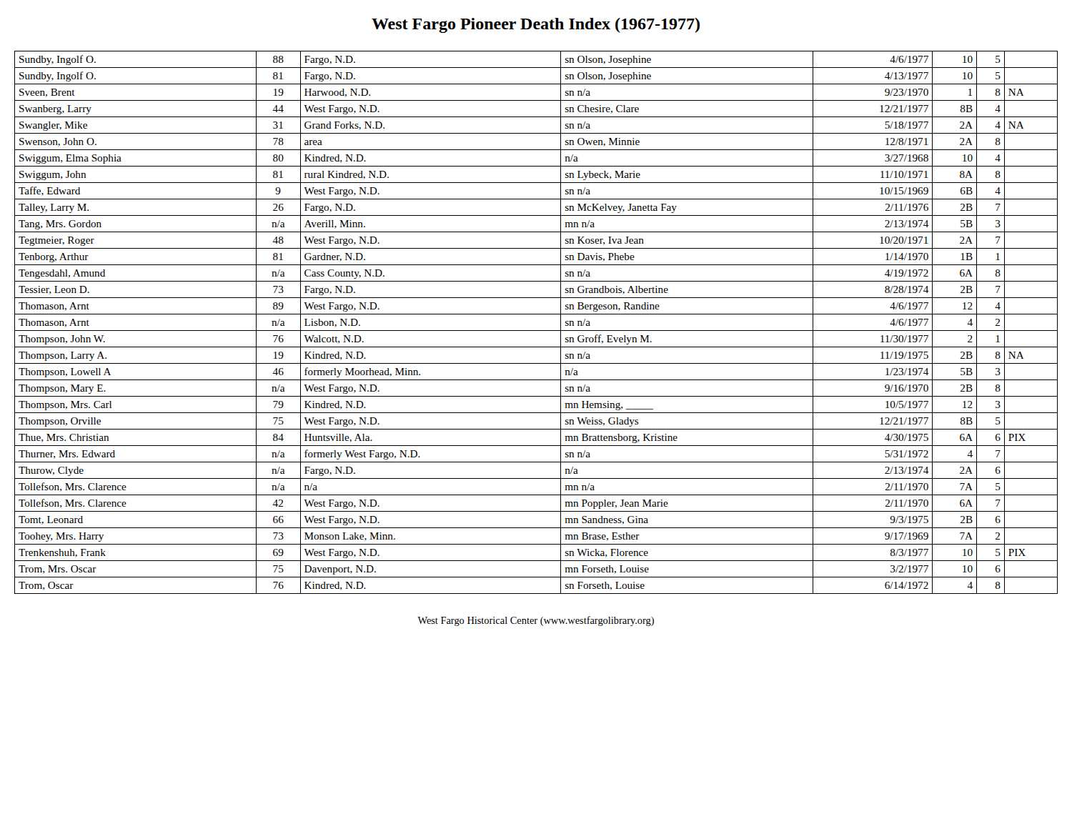West Fargo Pioneer Death Index (1967-1977)
| Sundby, Ingolf O. | 88 | Fargo, N.D. | sn Olson, Josephine | 4/6/1977 | 10 | 5 | |
| Sundby, Ingolf O. | 81 | Fargo, N.D. | sn Olson, Josephine | 4/13/1977 | 10 | 5 | |
| Sveen, Brent | 19 | Harwood, N.D. | sn n/a | 9/23/1970 | 1 | 8 | NA |
| Swanberg, Larry | 44 | West Fargo, N.D. | sn Chesire, Clare | 12/21/1977 | 8B | 4 | |
| Swangler, Mike | 31 | Grand Forks, N.D. | sn n/a | 5/18/1977 | 2A | 4 | NA |
| Swenson, John O. | 78 | area | sn Owen, Minnie | 12/8/1971 | 2A | 8 | |
| Swiggum, Elma Sophia | 80 | Kindred, N.D. | n/a | 3/27/1968 | 10 | 4 | |
| Swiggum, John | 81 | rural Kindred, N.D. | sn Lybeck, Marie | 11/10/1971 | 8A | 8 | |
| Taffe, Edward | 9 | West Fargo, N.D. | sn n/a | 10/15/1969 | 6B | 4 | |
| Talley, Larry M. | 26 | Fargo, N.D. | sn McKelvey, Janetta Fay | 2/11/1976 | 2B | 7 | |
| Tang, Mrs. Gordon | n/a | Averill, Minn. | mn n/a | 2/13/1974 | 5B | 3 | |
| Tegtmeier, Roger | 48 | West Fargo, N.D. | sn Koser, Iva Jean | 10/20/1971 | 2A | 7 | |
| Tenborg, Arthur | 81 | Gardner, N.D. | sn Davis, Phebe | 1/14/1970 | 1B | 1 | |
| Tengesdahl, Amund | n/a | Cass County, N.D. | sn n/a | 4/19/1972 | 6A | 8 | |
| Tessier, Leon D. | 73 | Fargo, N.D. | sn Grandbois, Albertine | 8/28/1974 | 2B | 7 | |
| Thomason, Arnt | 89 | West Fargo, N.D. | sn Bergeson, Randine | 4/6/1977 | 12 | 4 | |
| Thomason, Arnt | n/a | Lisbon, N.D. | sn n/a | 4/6/1977 | 4 | 2 | |
| Thompson, John W. | 76 | Walcott, N.D. | sn Groff, Evelyn M. | 11/30/1977 | 2 | 1 | |
| Thompson, Larry A. | 19 | Kindred, N.D. | sn n/a | 11/19/1975 | 2B | 8 | NA |
| Thompson, Lowell A | 46 | formerly Moorhead, Minn. | n/a | 1/23/1974 | 5B | 3 | |
| Thompson, Mary E. | n/a | West Fargo, N.D. | sn n/a | 9/16/1970 | 2B | 8 | |
| Thompson, Mrs. Carl | 79 | Kindred, N.D. | mn Hemsing, _____ | 10/5/1977 | 12 | 3 | |
| Thompson, Orville | 75 | West Fargo, N.D. | sn Weiss, Gladys | 12/21/1977 | 8B | 5 | |
| Thue, Mrs. Christian | 84 | Huntsville, Ala. | mn Brattensborg, Kristine | 4/30/1975 | 6A | 6 | PIX |
| Thurner, Mrs. Edward | n/a | formerly West Fargo, N.D. | sn n/a | 5/31/1972 | 4 | 7 | |
| Thurow, Clyde | n/a | Fargo, N.D. | n/a | 2/13/1974 | 2A | 6 | |
| Tollefson, Mrs. Clarence | n/a | n/a | mn n/a | 2/11/1970 | 7A | 5 | |
| Tollefson, Mrs. Clarence | 42 | West Fargo, N.D. | mn Poppler, Jean Marie | 2/11/1970 | 6A | 7 | |
| Tomt, Leonard | 66 | West Fargo, N.D. | mn Sandness, Gina | 9/3/1975 | 2B | 6 | |
| Toohey, Mrs. Harry | 73 | Monson Lake, Minn. | mn Brase, Esther | 9/17/1969 | 7A | 2 | |
| Trenkenshuh, Frank | 69 | West Fargo, N.D. | sn Wicka, Florence | 8/3/1977 | 10 | 5 | PIX |
| Trom, Mrs. Oscar | 75 | Davenport, N.D. | mn Forseth, Louise | 3/2/1977 | 10 | 6 | |
| Trom, Oscar | 76 | Kindred, N.D. | sn Forseth, Louise | 6/14/1972 | 4 | 8 | |
West Fargo Historical Center (www.westfargolibrary.org)